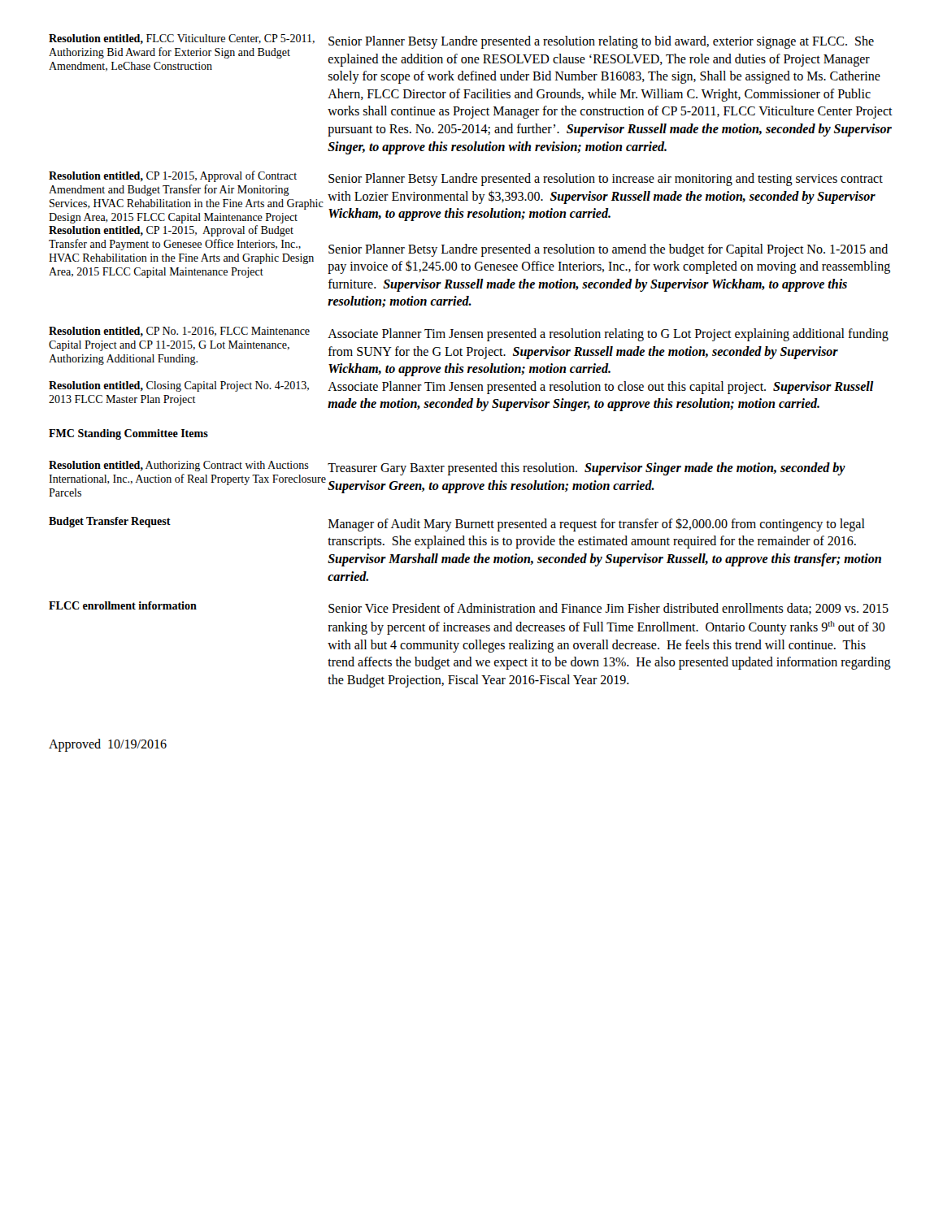| Resolution entitled, FLCC Viticulture Center, CP 5-2011, Authorizing Bid Award for Exterior Sign and Budget Amendment, LeChase Construction | Senior Planner Betsy Landre presented a resolution relating to bid award, exterior signage at FLCC. She explained the addition of one RESOLVED clause ‘RESOLVED, The role and duties of Project Manager solely for scope of work defined under Bid Number B16083, The sign, Shall be assigned to Ms. Catherine Ahern, FLCC Director of Facilities and Grounds, while Mr. William C. Wright, Commissioner of Public works shall continue as Project Manager for the construction of CP 5-2011, FLCC Viticulture Center Project pursuant to Res. No. 205-2014; and further’. Supervisor Russell made the motion, seconded by Supervisor Singer, to approve this resolution with revision; motion carried. |
| Resolution entitled, CP 1-2015, Approval of Contract Amendment and Budget Transfer for Air Monitoring Services, HVAC Rehabilitation in the Fine Arts and Graphic Design Area, 2015 FLCC Capital Maintenance Project Resolution entitled, CP 1-2015, Approval of Budget Transfer and Payment to Genesee Office Interiors, Inc., HVAC Rehabilitation in the Fine Arts and Graphic Design Area, 2015 FLCC Capital Maintenance Project | Senior Planner Betsy Landre presented a resolution to increase air monitoring and testing services contract with Lozier Environmental by $3,393.00. Supervisor Russell made the motion, seconded by Supervisor Wickham, to approve this resolution; motion carried. Senior Planner Betsy Landre presented a resolution to amend the budget for Capital Project No. 1-2015 and pay invoice of $1,245.00 to Genesee Office Interiors, Inc., for work completed on moving and reassembling furniture. Supervisor Russell made the motion, seconded by Supervisor Wickham, to approve this resolution; motion carried. |
| Resolution entitled, CP No. 1-2016, FLCC Maintenance Capital Project and CP 11-2015, G Lot Maintenance, Authorizing Additional Funding. Resolution entitled, Closing Capital Project No. 4-2013, 2013 FLCC Master Plan Project | Associate Planner Tim Jensen presented a resolution relating to G Lot Project explaining additional funding from SUNY for the G Lot Project. Supervisor Russell made the motion, seconded by Supervisor Wickham, to approve this resolution; motion carried. Associate Planner Tim Jensen presented a resolution to close out this capital project. Supervisor Russell made the motion, seconded by Supervisor Singer, to approve this resolution; motion carried. |
| FMC Standing Committee Items | |
| Resolution entitled, Authorizing Contract with Auctions International, Inc., Auction of Real Property Tax Foreclosure Parcels | Treasurer Gary Baxter presented this resolution. Supervisor Singer made the motion, seconded by Supervisor Green, to approve this resolution; motion carried. |
| Budget Transfer Request | Manager of Audit Mary Burnett presented a request for transfer of $2,000.00 from contingency to legal transcripts. She explained this is to provide the estimated amount required for the remainder of 2016. Supervisor Marshall made the motion, seconded by Supervisor Russell, to approve this transfer; motion carried. |
| FLCC enrollment information | Senior Vice President of Administration and Finance Jim Fisher distributed enrollments data; 2009 vs. 2015 ranking by percent of increases and decreases of Full Time Enrollment. Ontario County ranks 9 th out of 30 with all but 4 community colleges realizing an overall decrease. He feels this trend will continue. This trend affects the budget and we expect it to be down 13%. He also presented updated information regarding the Budget Projection, Fiscal Year 2016-Fiscal Year 2019. |
Approved 10/19/2016